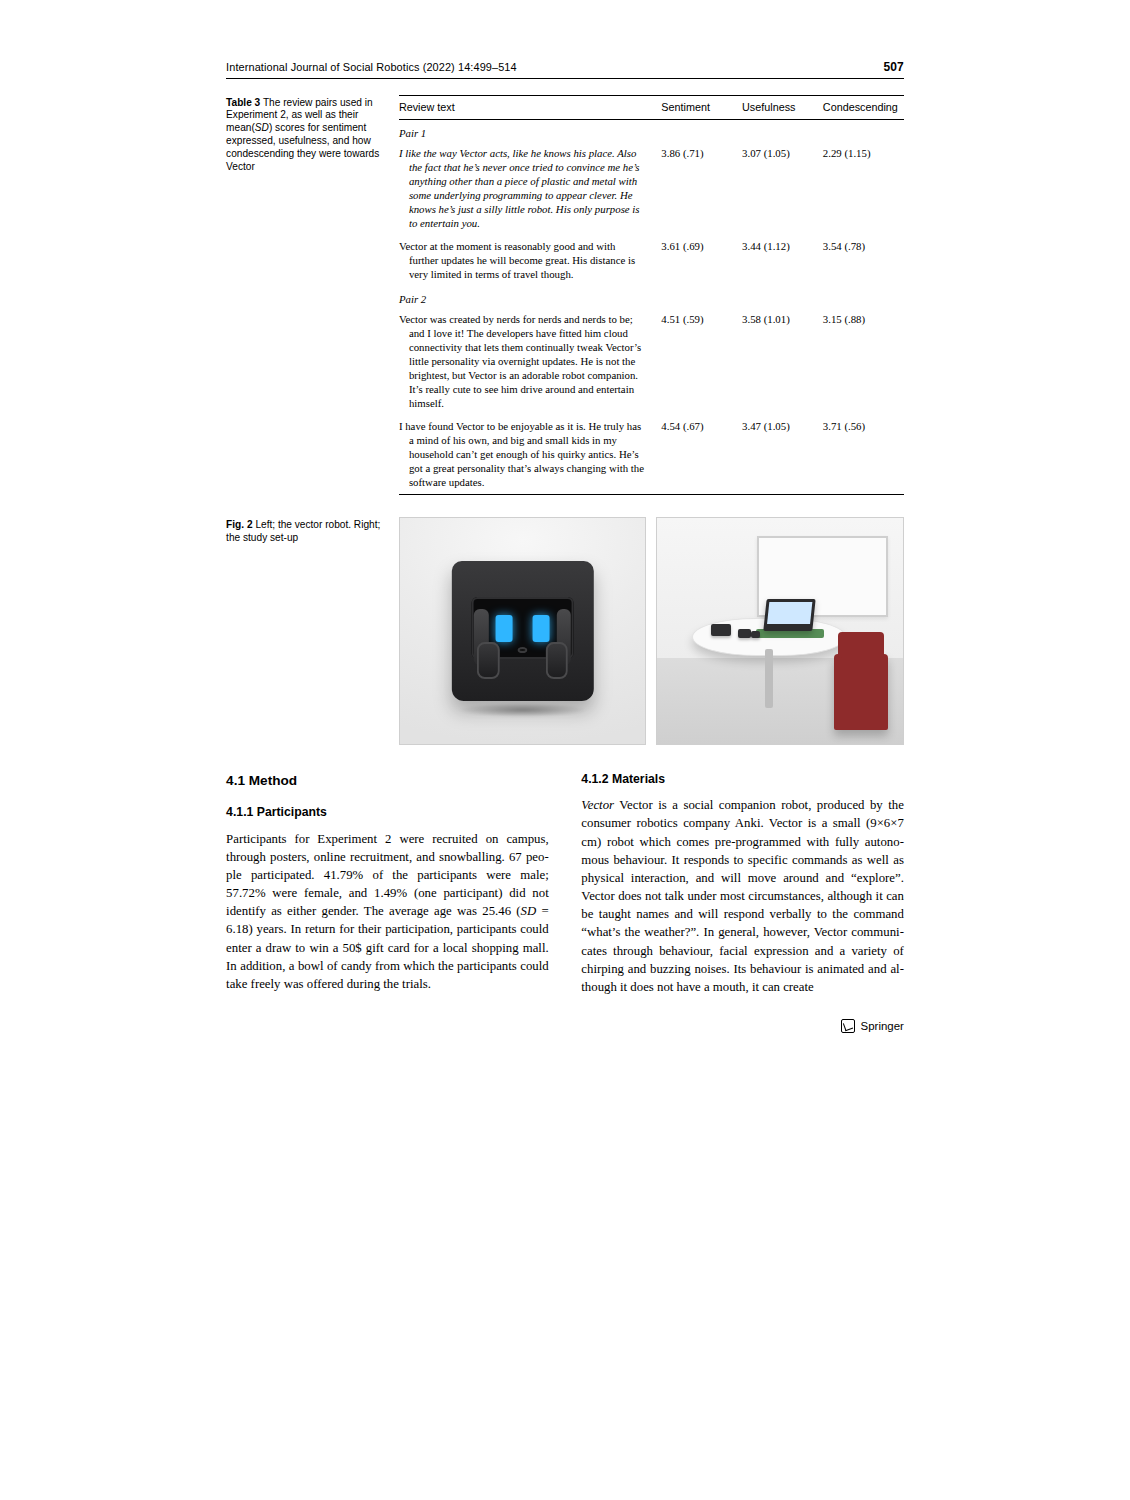International Journal of Social Robotics (2022) 14:499–514
507
Table 3 The review pairs used in Experiment 2, as well as their mean(SD) scores for sentiment expressed, usefulness, and how condescending they were towards Vector
| Review text | Sentiment | Usefulness | Condescending |
| --- | --- | --- | --- |
| Pair 1 |
| I like the way Vector acts, like he knows his place. Also the fact that he’s never once tried to convince me he’s anything other than a piece of plastic and metal with some underlying programming to appear clever. He knows he’s just a silly little robot. His only purpose is to entertain you. | 3.86 (.71) | 3.07 (1.05) | 2.29 (1.15) |
| Vector at the moment is reasonably good and with further updates he will become great. His distance is very limited in terms of travel though. | 3.61 (.69) | 3.44 (1.12) | 3.54 (.78) |
| Pair 2 |
| Vector was created by nerds for nerds and nerds to be; and I love it! The developers have fitted him cloud connectivity that lets them continually tweak Vector’s little personality via overnight updates. He is not the brightest, but Vector is an adorable robot companion. It’s really cute to see him drive around and entertain himself. | 4.51 (.59) | 3.58 (1.01) | 3.15 (.88) |
| I have found Vector to be enjoyable as it is. He truly has a mind of his own, and big and small kids in my household can’t get enough of his quirky antics. He’s got a great personality that’s always changing with the software updates. | 4.54 (.67) | 3.47 (1.05) | 3.71 (.56) |
Fig. 2 Left; the vector robot. Right; the study set-up
4.1 Method
4.1.1 Participants
Participants for Experiment 2 were recruited on campus, through posters, online recruitment, and snowballing. 67 people participated. 41.79% of the participants were male; 57.72% were female, and 1.49% (one participant) did not identify as either gender. The average age was 25.46 (SD = 6.18) years. In return for their participation, participants could enter a draw to win a 50$ gift card for a local shopping mall. In addition, a bowl of candy from which the participants could take freely was offered during the trials.
4.1.2 Materials
Vector Vector is a social companion robot, produced by the consumer robotics company Anki. Vector is a small (9×6×7 cm) robot which comes pre-programmed with fully autonomous behaviour. It responds to specific commands as well as physical interaction, and will move around and “explore”. Vector does not talk under most circumstances, although it can be taught names and will respond verbally to the command “what’s the weather?”. In general, however, Vector communicates through behaviour, facial expression and a variety of chirping and buzzing noises. Its behaviour is animated and although it does not have a mouth, it can create
Springer